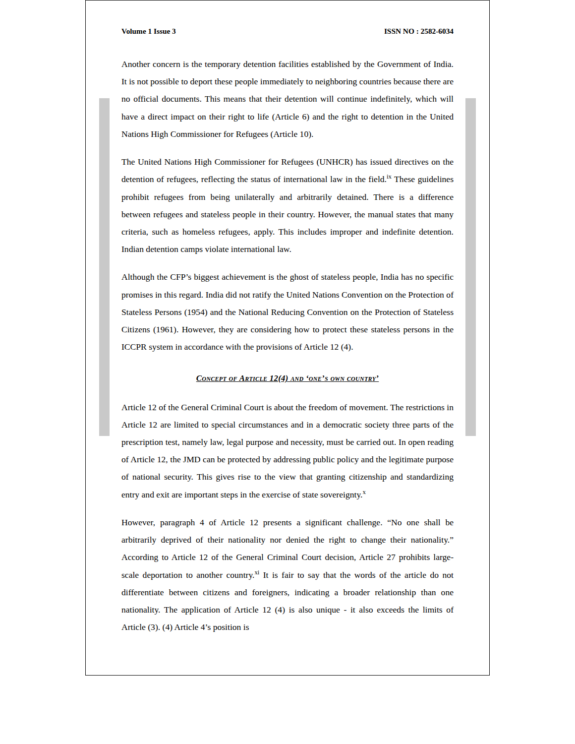Volume 1 Issue 3 ISSN NO : 2582-6034
Another concern is the temporary detention facilities established by the Government of India. It is not possible to deport these people immediately to neighboring countries because there are no official documents. This means that their detention will continue indefinitely, which will have a direct impact on their right to life (Article 6) and the right to detention in the United Nations High Commissioner for Refugees (Article 10).
The United Nations High Commissioner for Refugees (UNHCR) has issued directives on the detention of refugees, reflecting the status of international law in the field.ix These guidelines prohibit refugees from being unilaterally and arbitrarily detained. There is a difference between refugees and stateless people in their country. However, the manual states that many criteria, such as homeless refugees, apply. This includes improper and indefinite detention. Indian detention camps violate international law.
Although the CFP’s biggest achievement is the ghost of stateless people, India has no specific promises in this regard. India did not ratify the United Nations Convention on the Protection of Stateless Persons (1954) and the National Reducing Convention on the Protection of Stateless Citizens (1961). However, they are considering how to protect these stateless persons in the ICCPR system in accordance with the provisions of Article 12 (4).
Concept of Article 12(4) and ‘one’s own country’
Article 12 of the General Criminal Court is about the freedom of movement. The restrictions in Article 12 are limited to special circumstances and in a democratic society three parts of the prescription test, namely law, legal purpose and necessity, must be carried out. In open reading of Article 12, the JMD can be protected by addressing public policy and the legitimate purpose of national security. This gives rise to the view that granting citizenship and standardizing entry and exit are important steps in the exercise of state sovereignty.x
However, paragraph 4 of Article 12 presents a significant challenge. “No one shall be arbitrarily deprived of their nationality nor denied the right to change their nationality.” According to Article 12 of the General Criminal Court decision, Article 27 prohibits large-scale deportation to another country.xi It is fair to say that the words of the article do not differentiate between citizens and foreigners, indicating a broader relationship than one nationality. The application of Article 12 (4) is also unique - it also exceeds the limits of Article (3). (4) Article 4’s position is